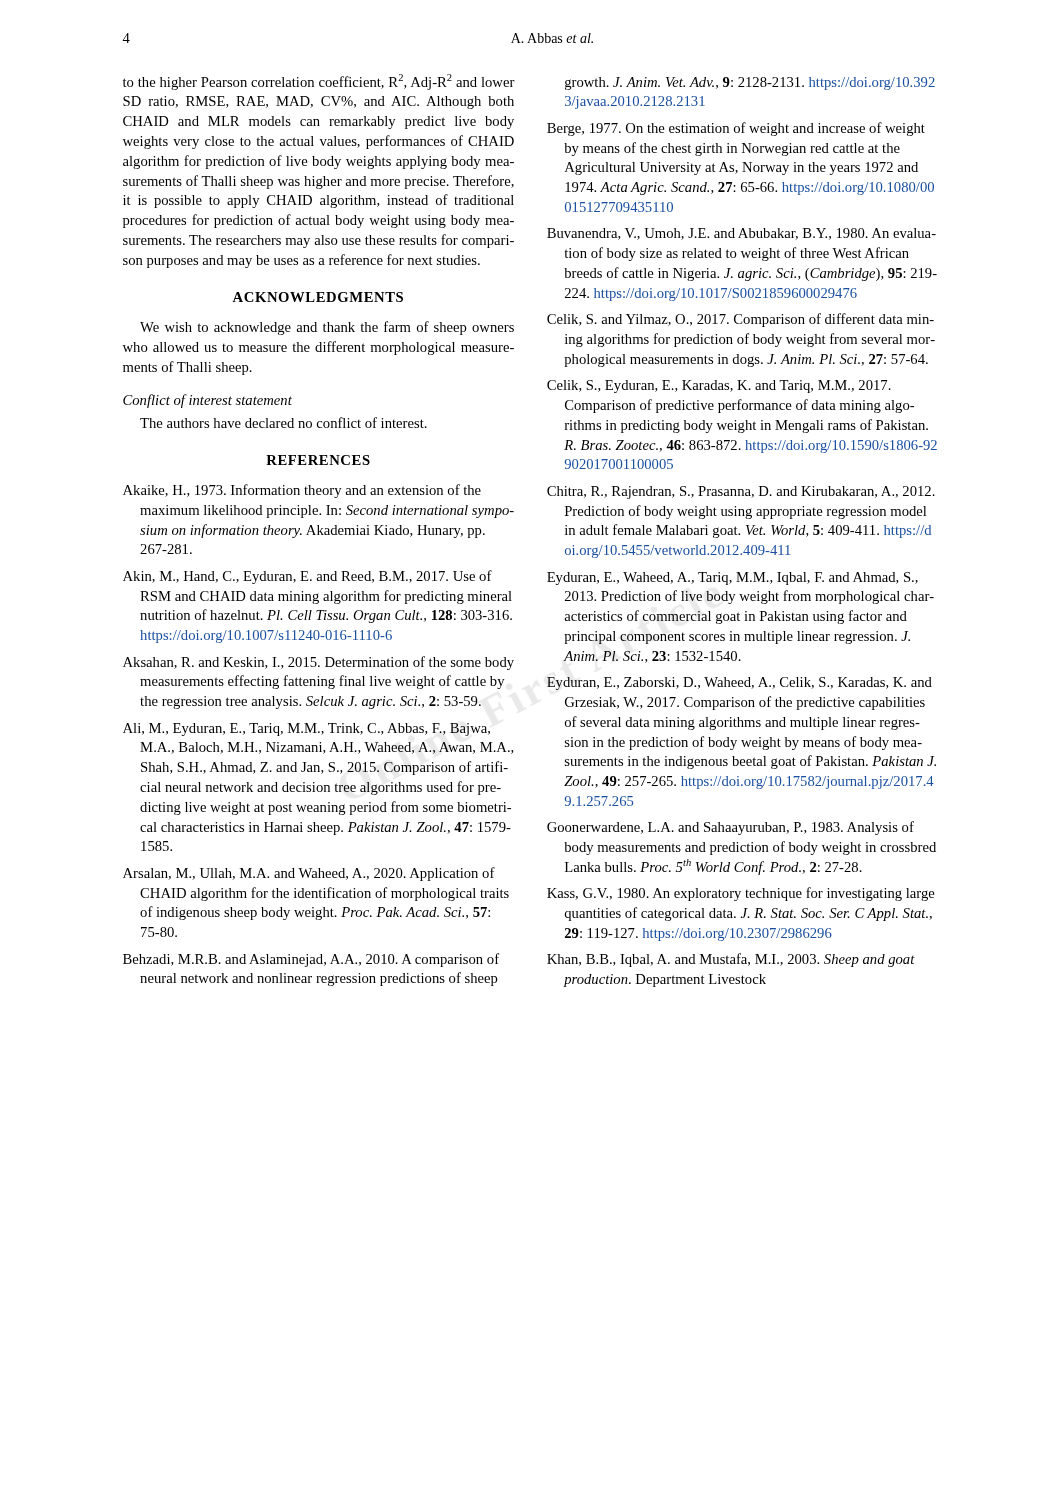Online First Article
4
A. Abbas et al.
to the higher Pearson correlation coefficient, R2, Adj-R2 and lower SD ratio, RMSE, RAE, MAD, CV%, and AIC. Although both CHAID and MLR models can remarkably predict live body weights very close to the actual values, performances of CHAID algorithm for prediction of live body weights applying body measurements of Thalli sheep was higher and more precise. Therefore, it is possible to apply CHAID algorithm, instead of traditional procedures for prediction of actual body weight using body measurements. The researchers may also use these results for comparison purposes and may be uses as a reference for next studies.
ACKNOWLEDGMENTS
We wish to acknowledge and thank the farm of sheep owners who allowed us to measure the different morphological measurements of Thalli sheep.
Conflict of interest statement
The authors have declared no conflict of interest.
REFERENCES
Akaike, H., 1973. Information theory and an extension of the maximum likelihood principle. In: Second international symposium on information theory. Akademiai Kiado, Hunary, pp. 267-281.
Akin, M., Hand, C., Eyduran, E. and Reed, B.M., 2017. Use of RSM and CHAID data mining algorithm for predicting mineral nutrition of hazelnut. Pl. Cell Tissu. Organ Cult., 128: 303-316. https://doi.org/10.1007/s11240-016-1110-6
Aksahan, R. and Keskin, I., 2015. Determination of the some body measurements effecting fattening final live weight of cattle by the regression tree analysis. Selcuk J. agric. Sci., 2: 53-59.
Ali, M., Eyduran, E., Tariq, M.M., Trink, C., Abbas, F., Bajwa, M.A., Baloch, M.H., Nizamani, A.H., Waheed, A., Awan, M.A., Shah, S.H., Ahmad, Z. and Jan, S., 2015. Comparison of artificial neural network and decision tree algorithms used for predicting live weight at post weaning period from some biometrical characteristics in Harnai sheep. Pakistan J. Zool., 47: 1579-1585.
Arsalan, M., Ullah, M.A. and Waheed, A., 2020. Application of CHAID algorithm for the identification of morphological traits of indigenous sheep body weight. Proc. Pak. Acad. Sci., 57: 75-80.
Behzadi, M.R.B. and Aslaminejad, A.A., 2010. A comparison of neural network and nonlinear regression predictions of sheep growth. J. Anim. Vet. Adv., 9: 2128-2131. https://doi.org/10.3923/javaa.2010.2128.2131
Berge, 1977. On the estimation of weight and increase of weight by means of the chest girth in Norwegian red cattle at the Agricultural University at As, Norway in the years 1972 and 1974. Acta Agric. Scand., 27: 65-66. https://doi.org/10.1080/00015127709435110
Buvanendra, V., Umoh, J.E. and Abubakar, B.Y., 1980. An evaluation of body size as related to weight of three West African breeds of cattle in Nigeria. J. agric. Sci., (Cambridge), 95: 219-224. https://doi.org/10.1017/S0021859600029476
Celik, S. and Yilmaz, O., 2017. Comparison of different data mining algorithms for prediction of body weight from several morphological measurements in dogs. J. Anim. Pl. Sci., 27: 57-64.
Celik, S., Eyduran, E., Karadas, K. and Tariq, M.M., 2017. Comparison of predictive performance of data mining algorithms in predicting body weight in Mengali rams of Pakistan. R. Bras. Zootec., 46: 863-872. https://doi.org/10.1590/s1806-92902017001100005
Chitra, R., Rajendran, S., Prasanna, D. and Kirubakaran, A., 2012. Prediction of body weight using appropriate regression model in adult female Malabari goat. Vet. World, 5: 409-411. https://doi.org/10.5455/vetworld.2012.409-411
Eyduran, E., Waheed, A., Tariq, M.M., Iqbal, F. and Ahmad, S., 2013. Prediction of live body weight from morphological characteristics of commercial goat in Pakistan using factor and principal component scores in multiple linear regression. J. Anim. Pl. Sci., 23: 1532-1540.
Eyduran, E., Zaborski, D., Waheed, A., Celik, S., Karadas, K. and Grzesiak, W., 2017. Comparison of the predictive capabilities of several data mining algorithms and multiple linear regression in the prediction of body weight by means of body measurements in the indigenous beetal goat of Pakistan. Pakistan J. Zool., 49: 257-265. https://doi.org/10.17582/journal.pjz/2017.49.1.257.265
Goonerwardene, L.A. and Sahaayuruban, P., 1983. Analysis of body measurements and prediction of body weight in crossbred Lanka bulls. Proc. 5th World Conf. Prod., 2: 27-28.
Kass, G.V., 1980. An exploratory technique for investigating large quantities of categorical data. J. R. Stat. Soc. Ser. C Appl. Stat., 29: 119-127. https://doi.org/10.2307/2986296
Khan, B.B., Iqbal, A. and Mustafa, M.I., 2003. Sheep and goat production. Department Livestock